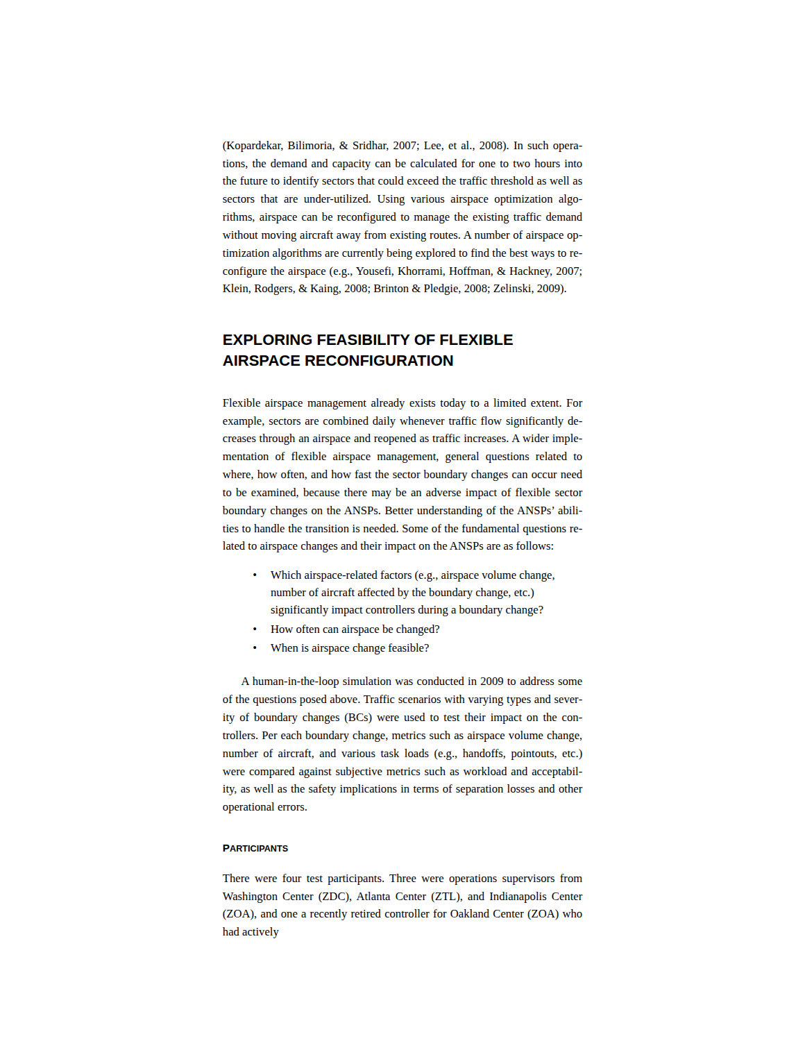(Kopardekar, Bilimoria, & Sridhar, 2007; Lee, et al., 2008). In such operations, the demand and capacity can be calculated for one to two hours into the future to identify sectors that could exceed the traffic threshold as well as sectors that are under-utilized. Using various airspace optimization algorithms, airspace can be reconfigured to manage the existing traffic demand without moving aircraft away from existing routes. A number of airspace optimization algorithms are currently being explored to find the best ways to reconfigure the airspace (e.g., Yousefi, Khorrami, Hoffman, & Hackney, 2007; Klein, Rodgers, & Kaing, 2008; Brinton & Pledgie, 2008; Zelinski, 2009).
EXPLORING FEASIBILITY OF FLEXIBLE
AIRSPACE RECONFIGURATION
Flexible airspace management already exists today to a limited extent. For example, sectors are combined daily whenever traffic flow significantly decreases through an airspace and reopened as traffic increases. A wider implementation of flexible airspace management, general questions related to where, how often, and how fast the sector boundary changes can occur need to be examined, because there may be an adverse impact of flexible sector boundary changes on the ANSPs. Better understanding of the ANSPs’ abilities to handle the transition is needed. Some of the fundamental questions related to airspace changes and their impact on the ANSPs are as follows:
Which airspace-related factors (e.g., airspace volume change, number of aircraft affected by the boundary change, etc.) significantly impact controllers during a boundary change?
How often can airspace be changed?
When is airspace change feasible?
A human-in-the-loop simulation was conducted in 2009 to address some of the questions posed above. Traffic scenarios with varying types and severity of boundary changes (BCs) were used to test their impact on the controllers. Per each boundary change, metrics such as airspace volume change, number of aircraft, and various task loads (e.g., handoffs, pointouts, etc.) were compared against subjective metrics such as workload and acceptability, as well as the safety implications in terms of separation losses and other operational errors.
PARTICIPANTS
There were four test participants. Three were operations supervisors from Washington Center (ZDC), Atlanta Center (ZTL), and Indianapolis Center (ZOA), and one a recently retired controller for Oakland Center (ZOA) who had actively